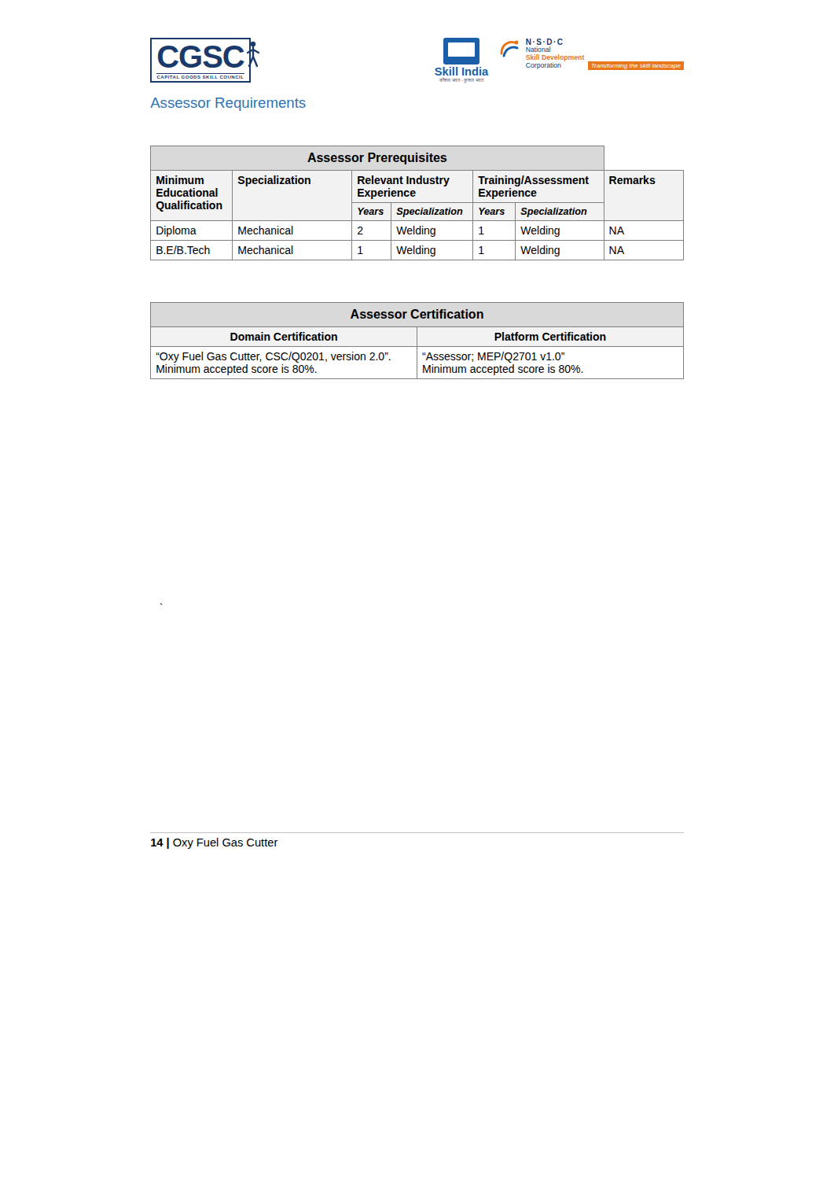CGSC
CAPITAL GOODS SKILL COUNCIL
Skill India
कौशल भारत - कुशल भारत
N·S·D·C
National
Skill Development
Corporation
Transforming the skill landscape
Assessor Requirements
| Assessor Prerequisites |
| Minimum Educational Qualification | Specialization | Relevant Industry Experience | Training/Assessment Experience | Remarks |
| Years | Specialization | Years | Specialization |
| Diploma | Mechanical | 2 | Welding | 1 | Welding | NA |
| B.E/B.Tech | Mechanical | 1 | Welding | 1 | Welding | NA |
| Assessor Certification |
| Domain Certification | Platform Certification |
| “Oxy Fuel Gas Cutter, CSC/Q0201, version 2.0”. Minimum accepted score is 80%. | “Assessor; MEP/Q2701 v1.0” Minimum accepted score is 80%. |
`
14 | Oxy Fuel Gas Cutter